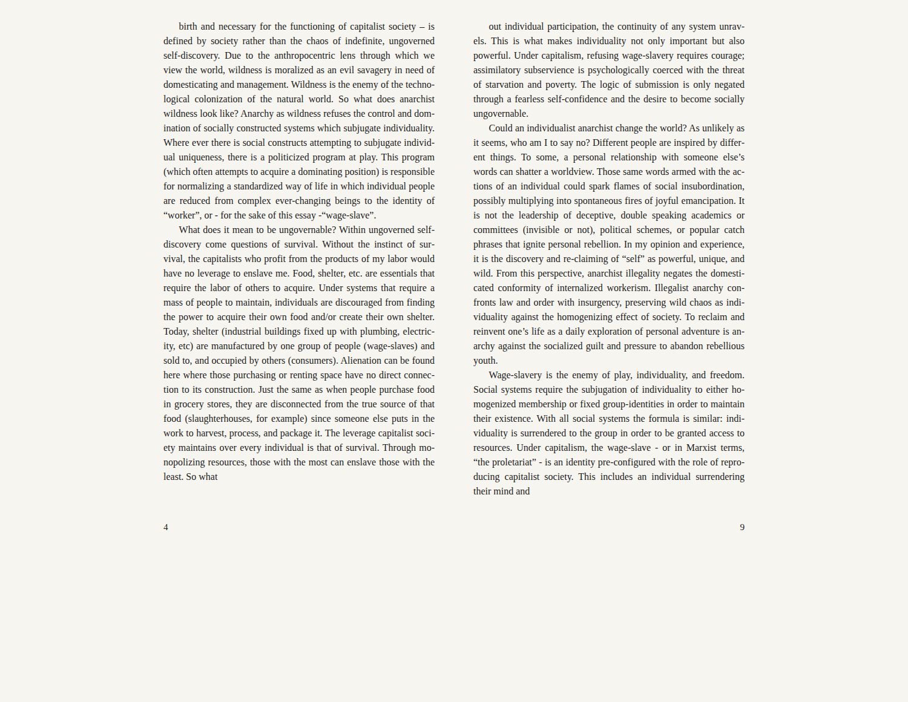birth and necessary for the functioning of capitalist society – is defined by society rather than the chaos of indefinite, ungoverned self-discovery. Due to the anthropocentric lens through which we view the world, wildness is moralized as an evil savagery in need of domesticating and management. Wildness is the enemy of the technological colonization of the natural world. So what does anarchist wildness look like? Anarchy as wildness refuses the control and domination of socially constructed systems which subjugate individuality. Where ever there is social constructs attempting to subjugate individual uniqueness, there is a politicized program at play. This program (which often attempts to acquire a dominating position) is responsible for normalizing a standardized way of life in which individual people are reduced from complex ever-changing beings to the identity of “worker”, or - for the sake of this essay -“wage-slave”.
What does it mean to be ungovernable? Within ungoverned self-discovery come questions of survival. Without the instinct of survival, the capitalists who profit from the products of my labor would have no leverage to enslave me. Food, shelter, etc. are essentials that require the labor of others to acquire. Under systems that require a mass of people to maintain, individuals are discouraged from finding the power to acquire their own food and/or create their own shelter. Today, shelter (industrial buildings fixed up with plumbing, electricity, etc) are manufactured by one group of people (wage-slaves) and sold to, and occupied by others (consumers). Alienation can be found here where those purchasing or renting space have no direct connection to its construction. Just the same as when people purchase food in grocery stores, they are disconnected from the true source of that food (slaughterhouses, for example) since someone else puts in the work to harvest, process, and package it. The leverage capitalist society maintains over every individual is that of survival. Through monopolizing resources, those with the most can enslave those with the least. So what
4
out individual participation, the continuity of any system unravels. This is what makes individuality not only important but also powerful. Under capitalism, refusing wage-slavery requires courage; assimilatory subservience is psychologically coerced with the threat of starvation and poverty. The logic of submission is only negated through a fearless self-confidence and the desire to become socially ungovernable.
Could an individualist anarchist change the world? As unlikely as it seems, who am I to say no? Different people are inspired by different things. To some, a personal relationship with someone else’s words can shatter a worldview. Those same words armed with the actions of an individual could spark flames of social insubordination, possibly multiplying into spontaneous fires of joyful emancipation. It is not the leadership of deceptive, double speaking academics or committees (invisible or not), political schemes, or popular catch phrases that ignite personal rebellion. In my opinion and experience, it is the discovery and re-claiming of “self” as powerful, unique, and wild. From this perspective, anarchist illegality negates the domesticated conformity of internalized workerism. Illegalist anarchy confronts law and order with insurgency, preserving wild chaos as individuality against the homogenizing effect of society. To reclaim and reinvent one’s life as a daily exploration of personal adventure is anarchy against the socialized guilt and pressure to abandon rebellious youth.
Wage-slavery is the enemy of play, individuality, and freedom. Social systems require the subjugation of individuality to either homogenized membership or fixed group-identities in order to maintain their existence. With all social systems the formula is similar: individuality is surrendered to the group in order to be granted access to resources. Under capitalism, the wage-slave - or in Marxist terms, “the proletariat” - is an identity pre-configured with the role of reproducing capitalist society. This includes an individual surrendering their mind and
9